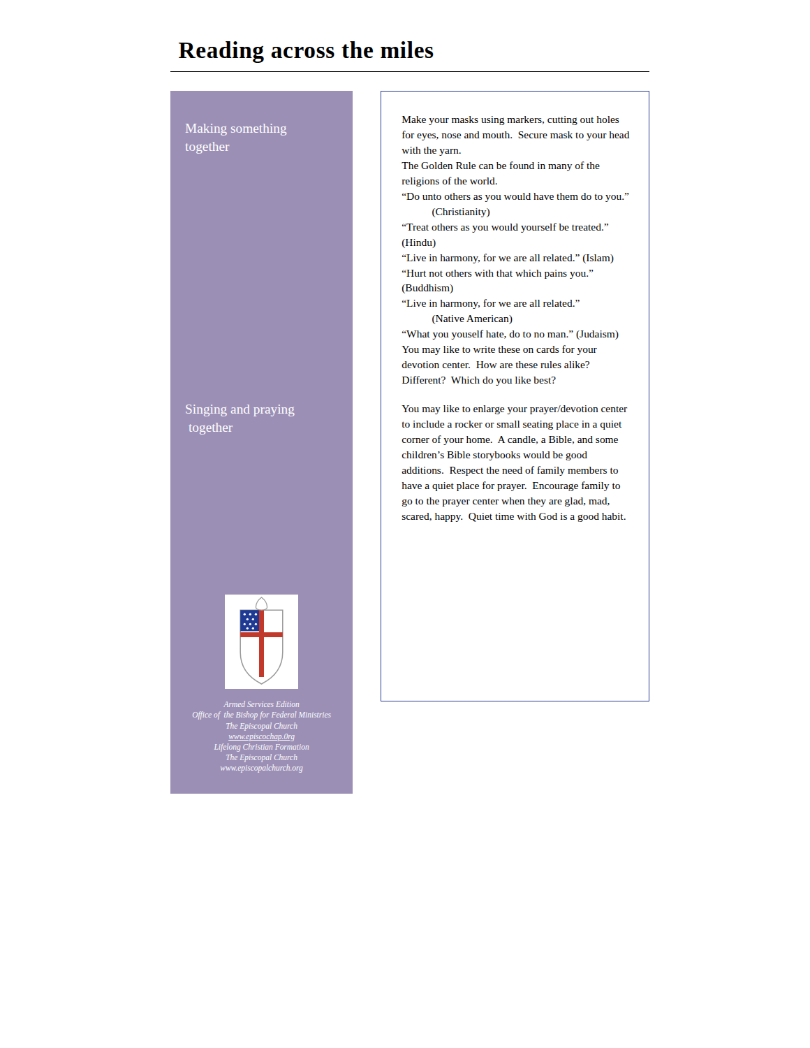Reading across the miles
Making something
together
Singing and praying
together
Armed Services Edition
Office of the Bishop for Federal Ministries
The Episcopal Church
www.episcochap.0rg
Lifelong Christian Formation
The Episcopal Church
www.episcopalchurch.org
Make your masks using markers, cutting out holes for eyes, nose and mouth. Secure mask to your head with the yarn.
The Golden Rule can be found in many of the religions of the world.
“Do unto others as you would have them do to you.”
(Christianity)
“Treat others as you would yourself be treated.” (Hindu)
“Live in harmony, for we are all related.” (Islam)
“Hurt not others with that which pains you.” (Buddhism)
“Live in harmony, for we are all related.”
(Native American)
“What you youself hate, do to no man.” (Judaism)
You may like to write these on cards for your devotion center. How are these rules alike? Different? Which do you like best?
You may like to enlarge your prayer/devotion center to include a rocker or small seating place in a quiet corner of your home. A candle, a Bible, and some children’s Bible storybooks would be good additions. Respect the need of family members to have a quiet place for prayer. Encourage family to go to the prayer center when they are glad, mad, scared, happy. Quiet time with God is a good habit.